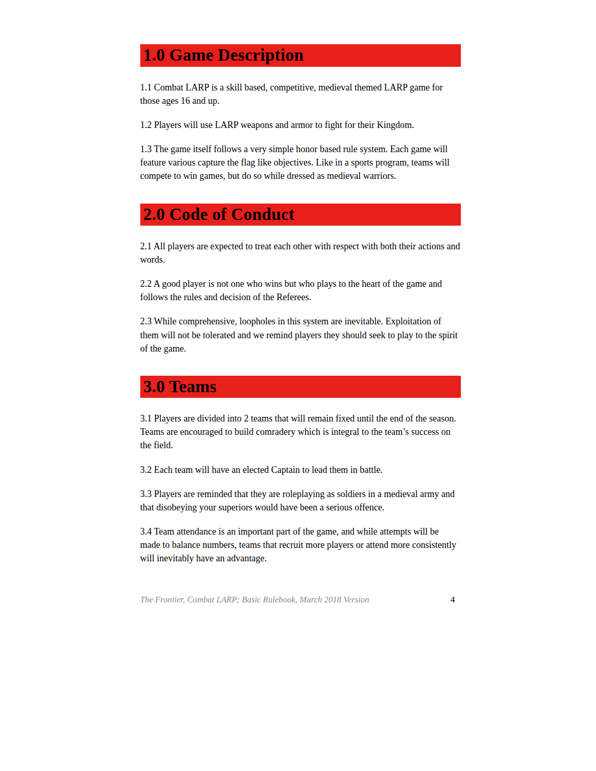1.0 Game Description
1.1 Combat LARP is a skill based, competitive, medieval themed LARP game for those ages 16 and up.
1.2 Players will use LARP weapons and armor to fight for their Kingdom.
1.3 The game itself follows a very simple honor based rule system. Each game will feature various capture the flag like objectives. Like in a sports program, teams will compete to win games, but do so while dressed as medieval warriors.
2.0 Code of Conduct
2.1 All players are expected to treat each other with respect with both their actions and words.
2.2 A good player is not one who wins but who plays to the heart of the game and follows the rules and decision of the Referees.
2.3 While comprehensive, loopholes in this system are inevitable. Exploitation of them will not be tolerated and we remind players they should seek to play to the spirit of the game.
3.0 Teams
3.1 Players are divided into 2 teams that will remain fixed until the end of the season. Teams are encouraged to build comradery which is integral to the team’s success on the field.
3.2 Each team will have an elected Captain to lead them in battle.
3.3 Players are reminded that they are roleplaying as soldiers in a medieval army and that disobeying your superiors would have been a serious offence.
3.4 Team attendance is an important part of the game, and while attempts will be made to balance numbers, teams that recruit more players or attend more consistently will inevitably have an advantage.
The Frontier, Combat LARP; Basic Rulebook, March 2018 Version 4